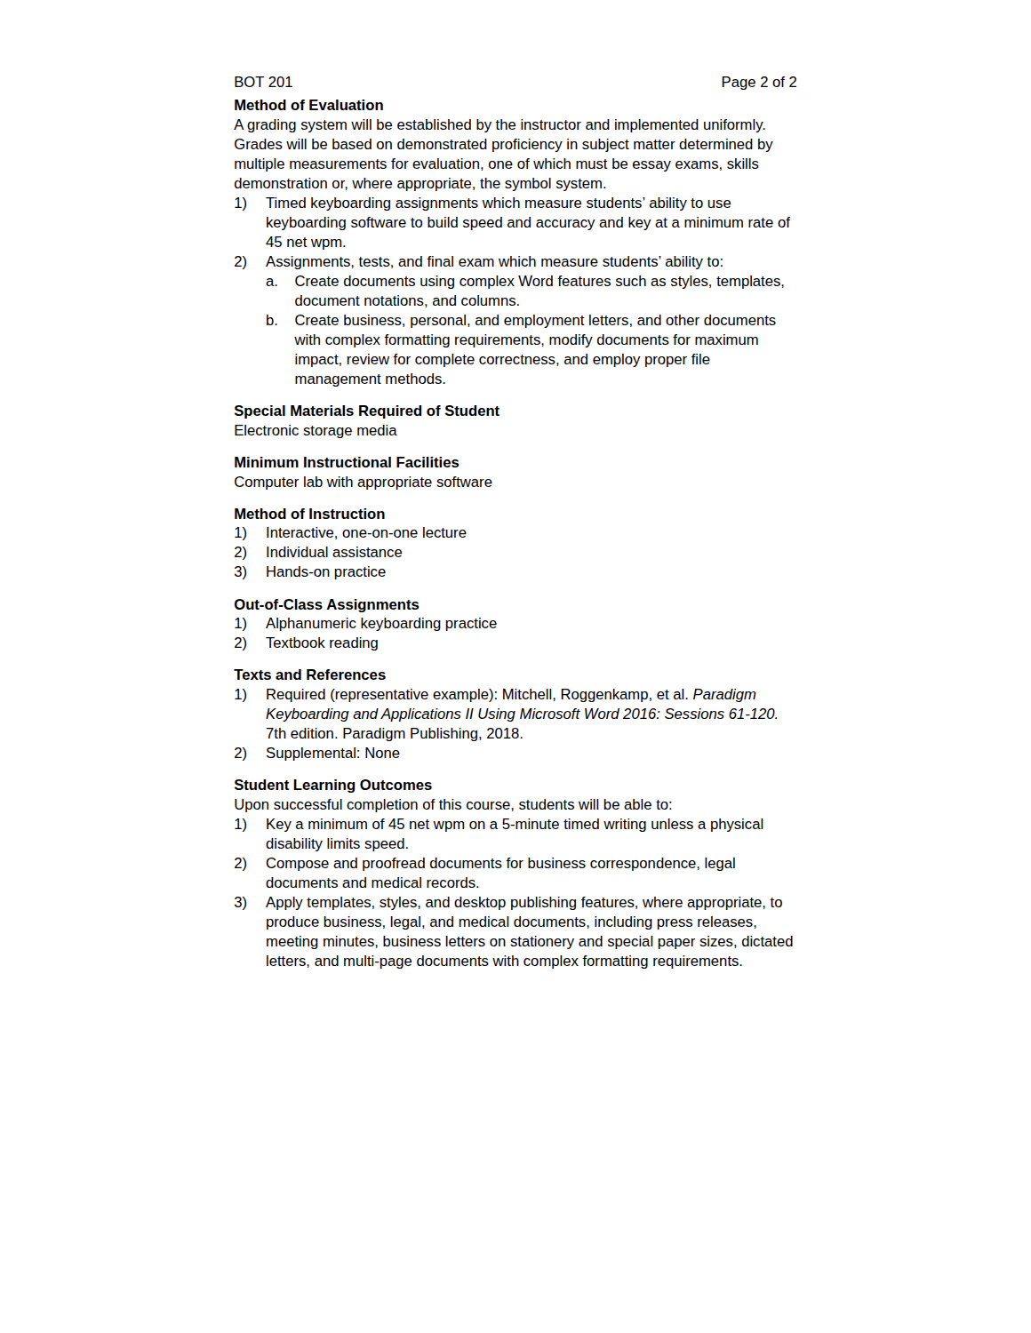BOT 201 Page 2 of 2
Method of Evaluation
A grading system will be established by the instructor and implemented uniformly. Grades will be based on demonstrated proficiency in subject matter determined by multiple measurements for evaluation, one of which must be essay exams, skills demonstration or, where appropriate, the symbol system.
1) Timed keyboarding assignments which measure students’ ability to use keyboarding software to build speed and accuracy and key at a minimum rate of 45 net wpm.
2) Assignments, tests, and final exam which measure students’ ability to:
a. Create documents using complex Word features such as styles, templates, document notations, and columns.
b. Create business, personal, and employment letters, and other documents with complex formatting requirements, modify documents for maximum impact, review for complete correctness, and employ proper file management methods.
Special Materials Required of Student
Electronic storage media
Minimum Instructional Facilities
Computer lab with appropriate software
Method of Instruction
1) Interactive, one-on-one lecture
2) Individual assistance
3) Hands-on practice
Out-of-Class Assignments
1) Alphanumeric keyboarding practice
2) Textbook reading
Texts and References
1) Required (representative example): Mitchell, Roggenkamp, et al. Paradigm Keyboarding and Applications II Using Microsoft Word 2016: Sessions 61-120. 7th edition. Paradigm Publishing, 2018.
2) Supplemental: None
Student Learning Outcomes
Upon successful completion of this course, students will be able to:
1) Key a minimum of 45 net wpm on a 5-minute timed writing unless a physical disability limits speed.
2) Compose and proofread documents for business correspondence, legal documents and medical records.
3) Apply templates, styles, and desktop publishing features, where appropriate, to produce business, legal, and medical documents, including press releases, meeting minutes, business letters on stationery and special paper sizes, dictated letters, and multi-page documents with complex formatting requirements.